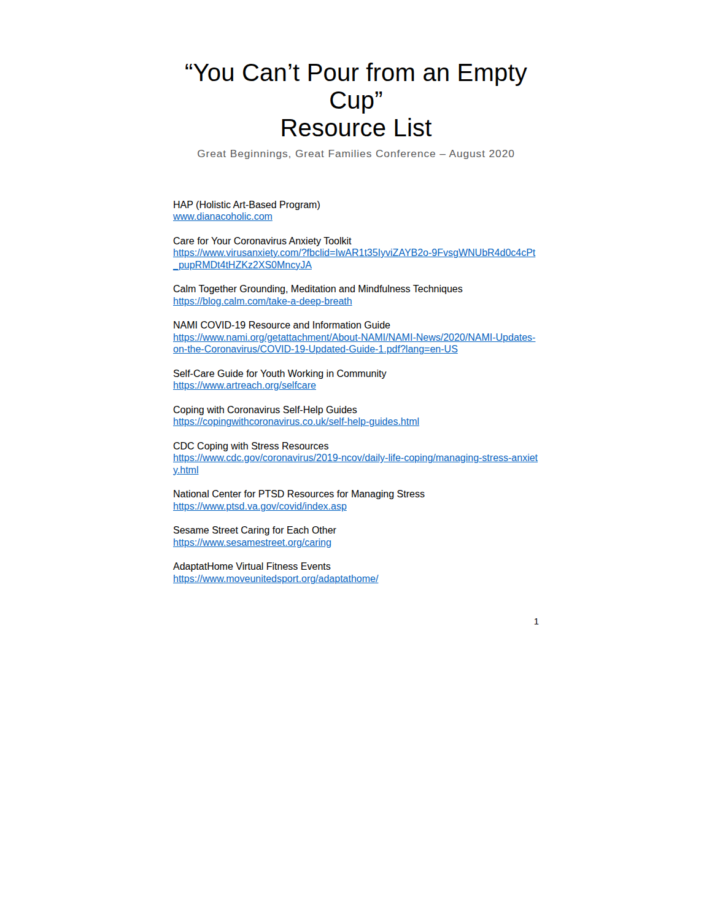“You Can’t Pour from an Empty Cup”
Resource List
Great Beginnings, Great Families Conference – August 2020
HAP (Holistic Art-Based Program)
www.dianacoholic.com
Care for Your Coronavirus Anxiety Toolkit
https://www.virusanxiety.com/?fbclid=IwAR1t35IyviZAYB2o-9FvsgWNUbR4d0c4cPt_pupRMDt4tHZKz2XS0MncyJA
Calm Together Grounding, Meditation and Mindfulness Techniques
https://blog.calm.com/take-a-deep-breath
NAMI COVID-19 Resource and Information Guide
https://www.nami.org/getattachment/About-NAMI/NAMI-News/2020/NAMI-Updates-on-the-Coronavirus/COVID-19-Updated-Guide-1.pdf?lang=en-US
Self-Care Guide for Youth Working in Community
https://www.artreach.org/selfcare
Coping with Coronavirus Self-Help Guides
https://copingwithcoronavirus.co.uk/self-help-guides.html
CDC Coping with Stress Resources
https://www.cdc.gov/coronavirus/2019-ncov/daily-life-coping/managing-stress-anxiety.html
National Center for PTSD Resources for Managing Stress
https://www.ptsd.va.gov/covid/index.asp
Sesame Street Caring for Each Other
https://www.sesamestreet.org/caring
AdaptatHome Virtual Fitness Events
https://www.moveunitedsport.org/adaptathome/
1